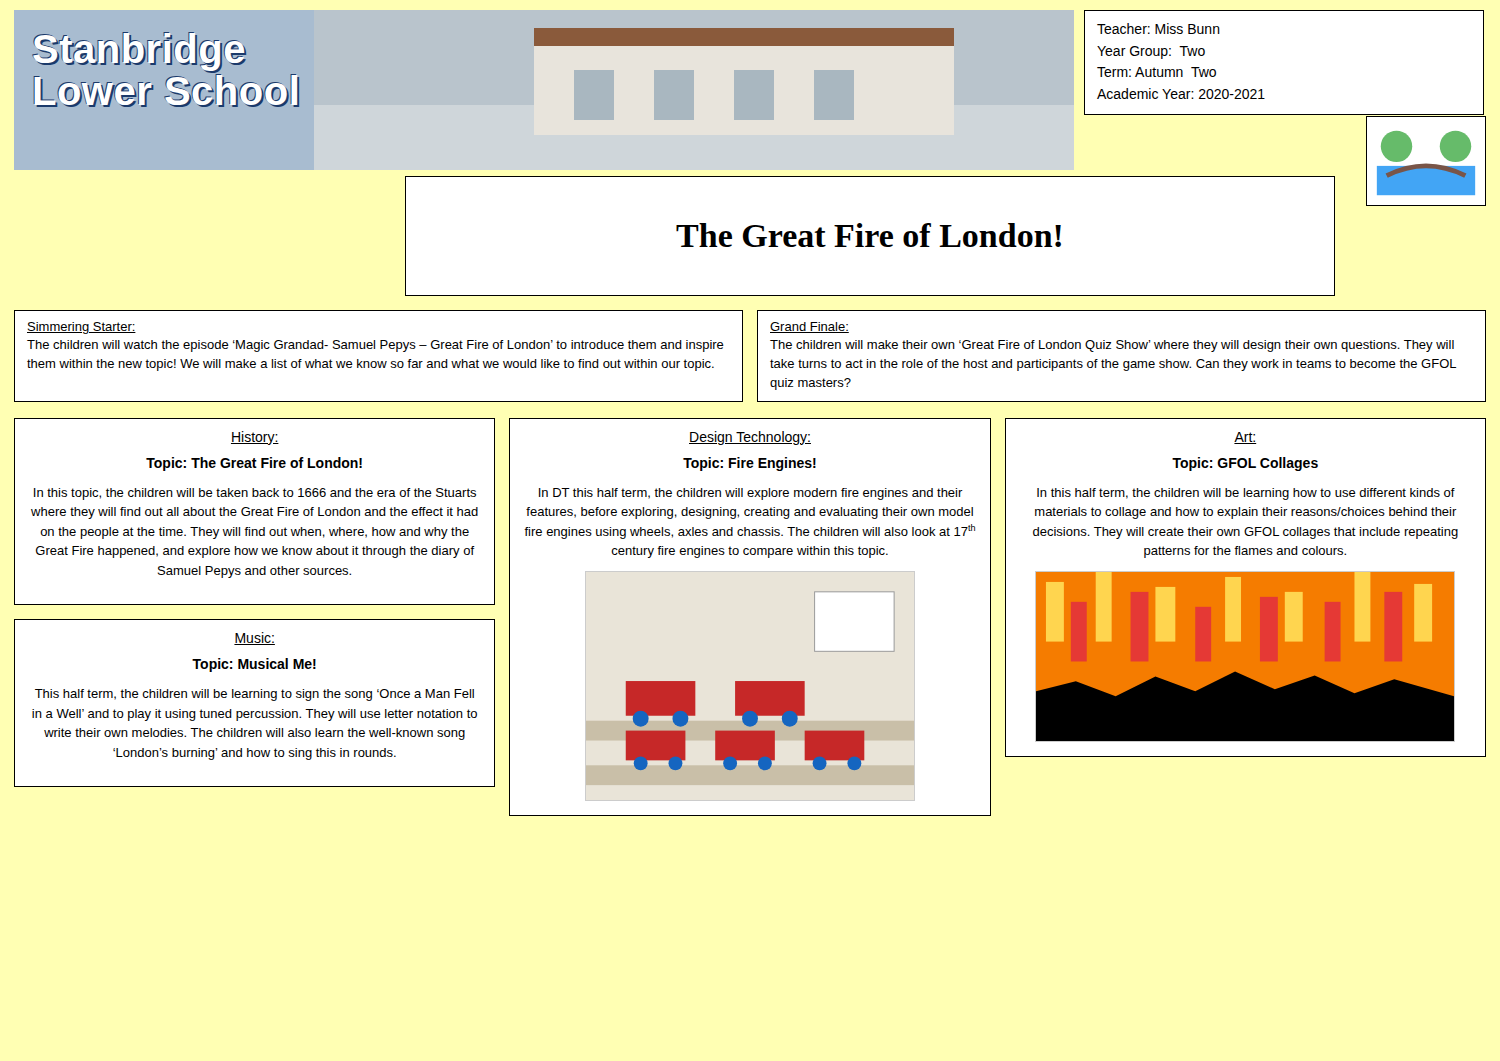Stanbridge
Lower School
Teacher: Miss Bunn
Year Group: Two
Term: Autumn Two
Academic Year: 2020-2021
The Great Fire of London!
Simmering Starter:
The children will watch the episode ‘Magic Grandad- Samuel Pepys – Great Fire of London’ to introduce them and inspire them within the new topic! We will make a list of what we know so far and what we would like to find out within our topic.
Grand Finale:
The children will make their own ‘Great Fire of London Quiz Show’ where they will design their own questions. They will take turns to act in the role of the host and participants of the game show. Can they work in teams to become the GFOL quiz masters?
History:
Topic: The Great Fire of London!
In this topic, the children will be taken back to 1666 and the era of the Stuarts where they will find out all about the Great Fire of London and the effect it had on the people at the time. They will find out when, where, how and why the Great Fire happened, and explore how we know about it through the diary of Samuel Pepys and other sources.
Music:
Topic: Musical Me!
This half term, the children will be learning to sign the song ‘Once a Man Fell in a Well’ and to play it using tuned percussion. They will use letter notation to write their own melodies. The children will also learn the well-known song ‘London’s burning’ and how to sing this in rounds.
Design Technology:
Topic: Fire Engines!
In DT this half term, the children will explore modern fire engines and their features, before exploring, designing, creating and evaluating their own model fire engines using wheels, axles and chassis. The children will also look at 17th century fire engines to compare within this topic.
Art:
Topic: GFOL Collages
In this half term, the children will be learning how to use different kinds of materials to collage and how to explain their reasons/choices behind their decisions. They will create their own GFOL collages that include repeating patterns for the flames and colours.